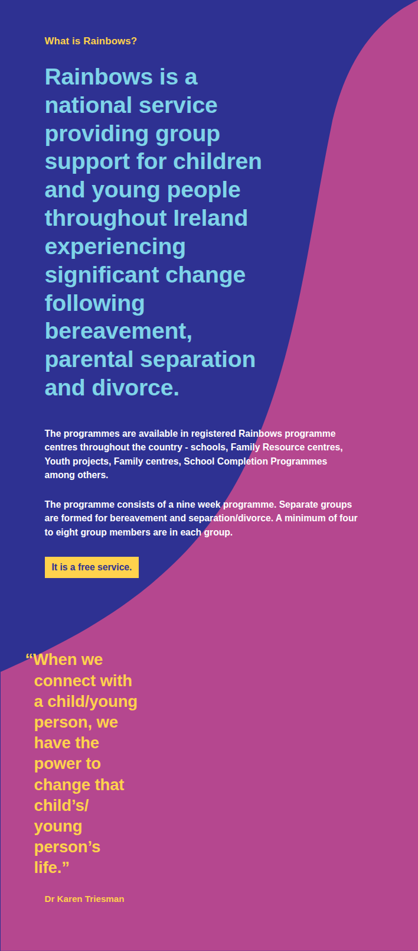What is Rainbows?
Rainbows is a national service providing group support for children and young people throughout Ireland experiencing significant change following bereavement, parental separation and divorce.
The programmes are available in registered Rainbows programme centres throughout the country - schools, Family Resource centres, Youth projects, Family centres, School Completion Programmes among others.
The programme consists of a nine week programme. Separate groups are formed for bereavement and separation/divorce. A minimum of four to eight group members are in each group.
It is a free service.
“When we connect with a child/young person, we have the power to change that child’s/ young person’s life.”
Dr Karen Triesman